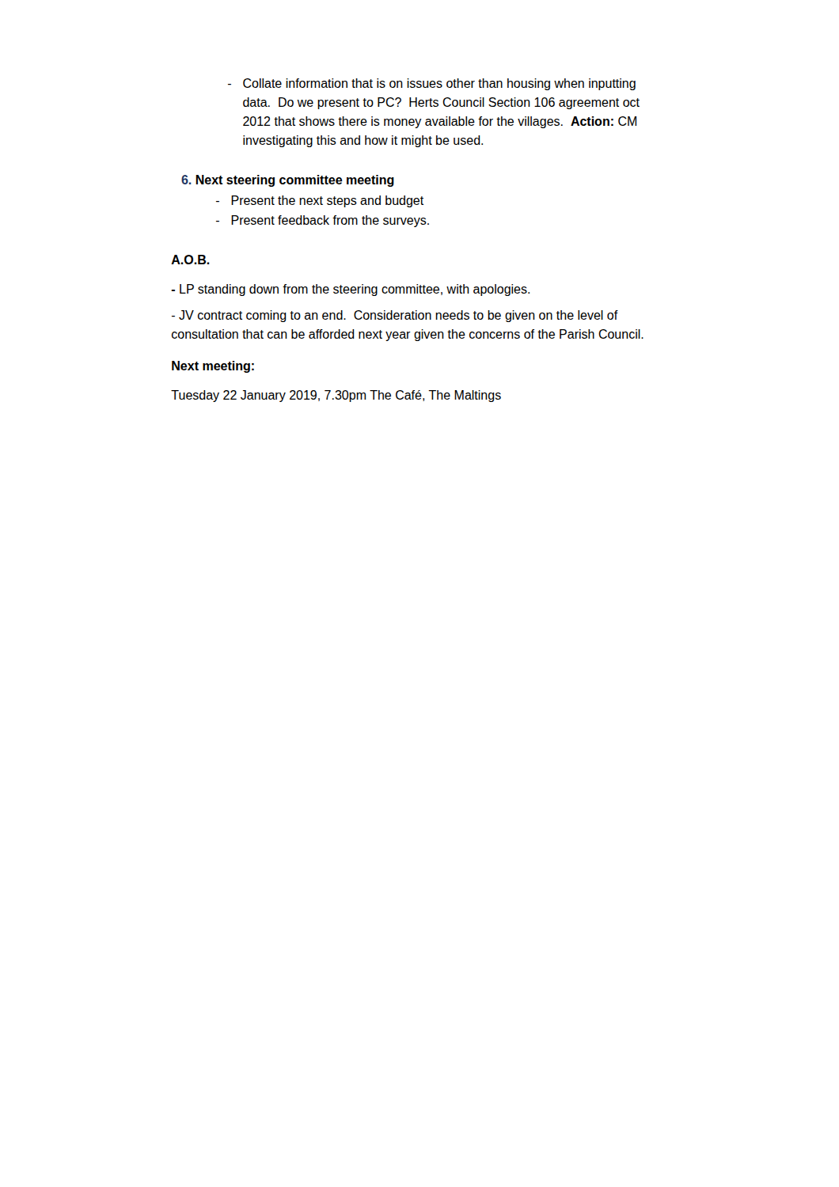Collate information that is on issues other than housing when inputting data. Do we present to PC? Herts Council Section 106 agreement oct 2012 that shows there is money available for the villages. Action: CM investigating this and how it might be used.
Next steering committee meeting
Present the next steps and budget
Present feedback from the surveys.
A.O.B.
- LP standing down from the steering committee, with apologies.
- JV contract coming to an end. Consideration needs to be given on the level of consultation that can be afforded next year given the concerns of the Parish Council.
Next meeting:
Tuesday 22 January 2019, 7.30pm The Café, The Maltings